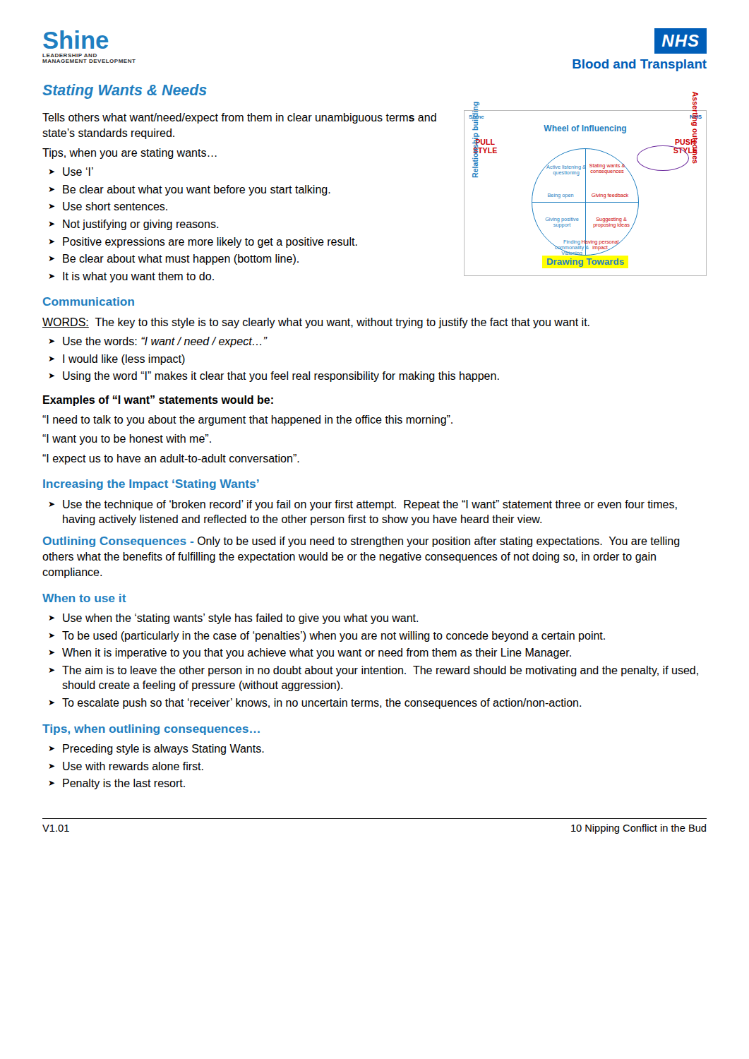Shine LEADERSHIP AND
MANAGEMENT DEVELOPMENT
NHS
Blood and Transplant
Stating Wants & Needs
Shine NHS
Wheel of Influencing
PULL
STYLE
PUSH
STYLE
Relationship building
Asserting outcomes
Active listening & questioning
Stating wants & consequences
Being open
Giving feedback
Giving positive support
Suggesting & proposing ideas
Finding commonality & Visioning
Having personal impact
Drawing Towards
Tells others what want/need/expect from them in clear unambiguous terms and state’s standards required.
Tips, when you are stating wants…
Use ‘I’
Be clear about what you want before you start talking.
Use short sentences.
Not justifying or giving reasons.
Positive expressions are more likely to get a positive result.
Be clear about what must happen (bottom line).
It is what you want them to do.
Communication
WORDS: The key to this style is to say clearly what you want, without trying to justify the fact that you want it.
Use the words: “I want / need / expect…”
I would like (less impact)
Using the word “I” makes it clear that you feel real responsibility for making this happen.
Examples of “I want” statements would be:
“I need to talk to you about the argument that happened in the office this morning”.
“I want you to be honest with me”.
“I expect us to have an adult-to-adult conversation”.
Increasing the Impact ‘Stating Wants’
Use the technique of ‘broken record’ if you fail on your first attempt. Repeat the “I want” statement three or even four times, having actively listened and reflected to the other person first to show you have heard their view.
Outlining Consequences -
Only to be used if you need to strengthen your position after stating expectations. You are telling others what the benefits of fulfilling the expectation would be or the negative consequences of not doing so, in order to gain compliance.
When to use it
Use when the ‘stating wants’ style has failed to give you what you want.
To be used (particularly in the case of ‘penalties’) when you are not willing to concede beyond a certain point.
When it is imperative to you that you achieve what you want or need from them as their Line Manager.
The aim is to leave the other person in no doubt about your intention. The reward should be motivating and the penalty, if used, should create a feeling of pressure (without aggression).
To escalate push so that ‘receiver’ knows, in no uncertain terms, the consequences of action/non-action.
Tips, when outlining consequences…
Preceding style is always Stating Wants.
Use with rewards alone first.
Penalty is the last resort.
V1.01 10 Nipping Conflict in the Bud